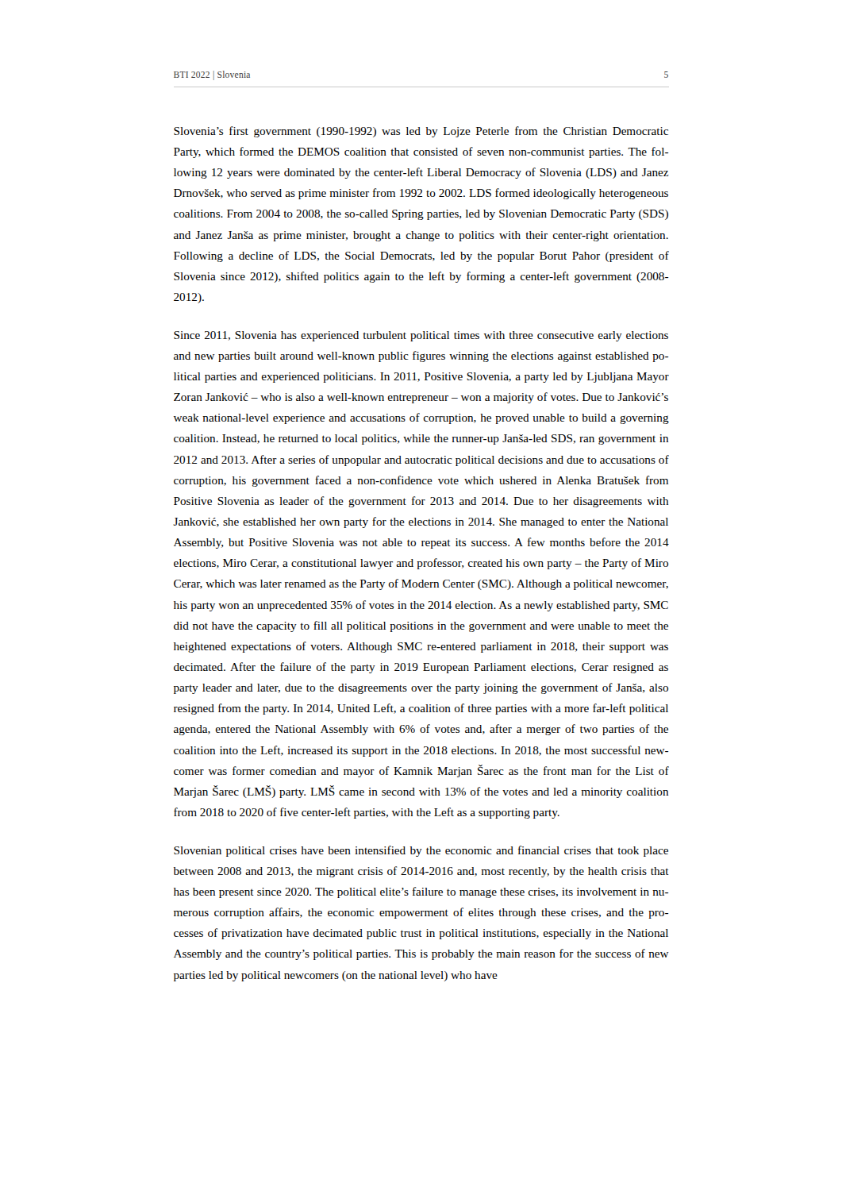BTI 2022 | Slovenia 5
Slovenia’s first government (1990-1992) was led by Lojze Peterle from the Christian Democratic Party, which formed the DEMOS coalition that consisted of seven non-communist parties. The following 12 years were dominated by the center-left Liberal Democracy of Slovenia (LDS) and Janez Drnovšek, who served as prime minister from 1992 to 2002. LDS formed ideologically heterogeneous coalitions. From 2004 to 2008, the so-called Spring parties, led by Slovenian Democratic Party (SDS) and Janez Janša as prime minister, brought a change to politics with their center-right orientation. Following a decline of LDS, the Social Democrats, led by the popular Borut Pahor (president of Slovenia since 2012), shifted politics again to the left by forming a center-left government (2008-2012).
Since 2011, Slovenia has experienced turbulent political times with three consecutive early elections and new parties built around well-known public figures winning the elections against established political parties and experienced politicians. In 2011, Positive Slovenia, a party led by Ljubljana Mayor Zoran Janković – who is also a well-known entrepreneur – won a majority of votes. Due to Janković’s weak national-level experience and accusations of corruption, he proved unable to build a governing coalition. Instead, he returned to local politics, while the runner-up Janša-led SDS, ran government in 2012 and 2013. After a series of unpopular and autocratic political decisions and due to accusations of corruption, his government faced a non-confidence vote which ushered in Alenka Bratušek from Positive Slovenia as leader of the government for 2013 and 2014. Due to her disagreements with Janković, she established her own party for the elections in 2014. She managed to enter the National Assembly, but Positive Slovenia was not able to repeat its success. A few months before the 2014 elections, Miro Cerar, a constitutional lawyer and professor, created his own party – the Party of Miro Cerar, which was later renamed as the Party of Modern Center (SMC). Although a political newcomer, his party won an unprecedented 35% of votes in the 2014 election. As a newly established party, SMC did not have the capacity to fill all political positions in the government and were unable to meet the heightened expectations of voters. Although SMC re-entered parliament in 2018, their support was decimated. After the failure of the party in 2019 European Parliament elections, Cerar resigned as party leader and later, due to the disagreements over the party joining the government of Janša, also resigned from the party. In 2014, United Left, a coalition of three parties with a more far-left political agenda, entered the National Assembly with 6% of votes and, after a merger of two parties of the coalition into the Left, increased its support in the 2018 elections. In 2018, the most successful newcomer was former comedian and mayor of Kamnik Marjan Šarec as the front man for the List of Marjan Šarec (LMŠ) party. LMŠ came in second with 13% of the votes and led a minority coalition from 2018 to 2020 of five center-left parties, with the Left as a supporting party.
Slovenian political crises have been intensified by the economic and financial crises that took place between 2008 and 2013, the migrant crisis of 2014-2016 and, most recently, by the health crisis that has been present since 2020. The political elite’s failure to manage these crises, its involvement in numerous corruption affairs, the economic empowerment of elites through these crises, and the processes of privatization have decimated public trust in political institutions, especially in the National Assembly and the country’s political parties. This is probably the main reason for the success of new parties led by political newcomers (on the national level) who have